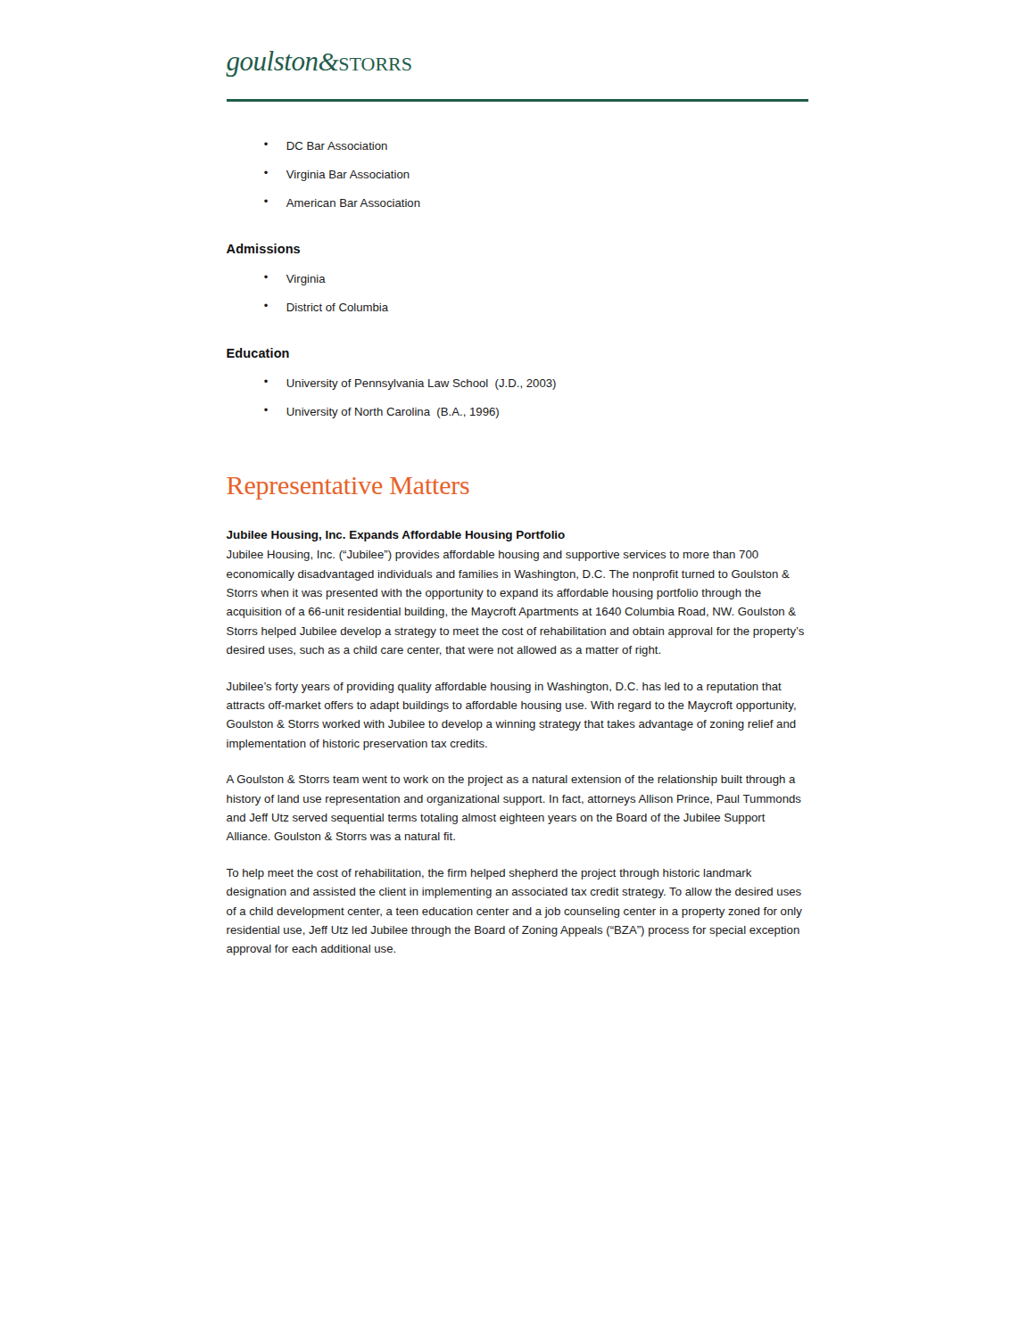goulston&storrs
DC Bar Association
Virginia Bar Association
American Bar Association
Admissions
Virginia
District of Columbia
Education
University of Pennsylvania Law School (J.D., 2003)
University of North Carolina (B.A., 1996)
Representative Matters
Jubilee Housing, Inc. Expands Affordable Housing Portfolio
Jubilee Housing, Inc. (“Jubilee”) provides affordable housing and supportive services to more than 700 economically disadvantaged individuals and families in Washington, D.C. The nonprofit turned to Goulston & Storrs when it was presented with the opportunity to expand its affordable housing portfolio through the acquisition of a 66-unit residential building, the Maycroft Apartments at 1640 Columbia Road, NW. Goulston & Storrs helped Jubilee develop a strategy to meet the cost of rehabilitation and obtain approval for the property’s desired uses, such as a child care center, that were not allowed as a matter of right.
Jubilee’s forty years of providing quality affordable housing in Washington, D.C. has led to a reputation that attracts off-market offers to adapt buildings to affordable housing use. With regard to the Maycroft opportunity, Goulston & Storrs worked with Jubilee to develop a winning strategy that takes advantage of zoning relief and implementation of historic preservation tax credits.
A Goulston & Storrs team went to work on the project as a natural extension of the relationship built through a history of land use representation and organizational support. In fact, attorneys Allison Prince, Paul Tummonds and Jeff Utz served sequential terms totaling almost eighteen years on the Board of the Jubilee Support Alliance. Goulston & Storrs was a natural fit.
To help meet the cost of rehabilitation, the firm helped shepherd the project through historic landmark designation and assisted the client in implementing an associated tax credit strategy. To allow the desired uses of a child development center, a teen education center and a job counseling center in a property zoned for only residential use, Jeff Utz led Jubilee through the Board of Zoning Appeals (“BZA”) process for special exception approval for each additional use.